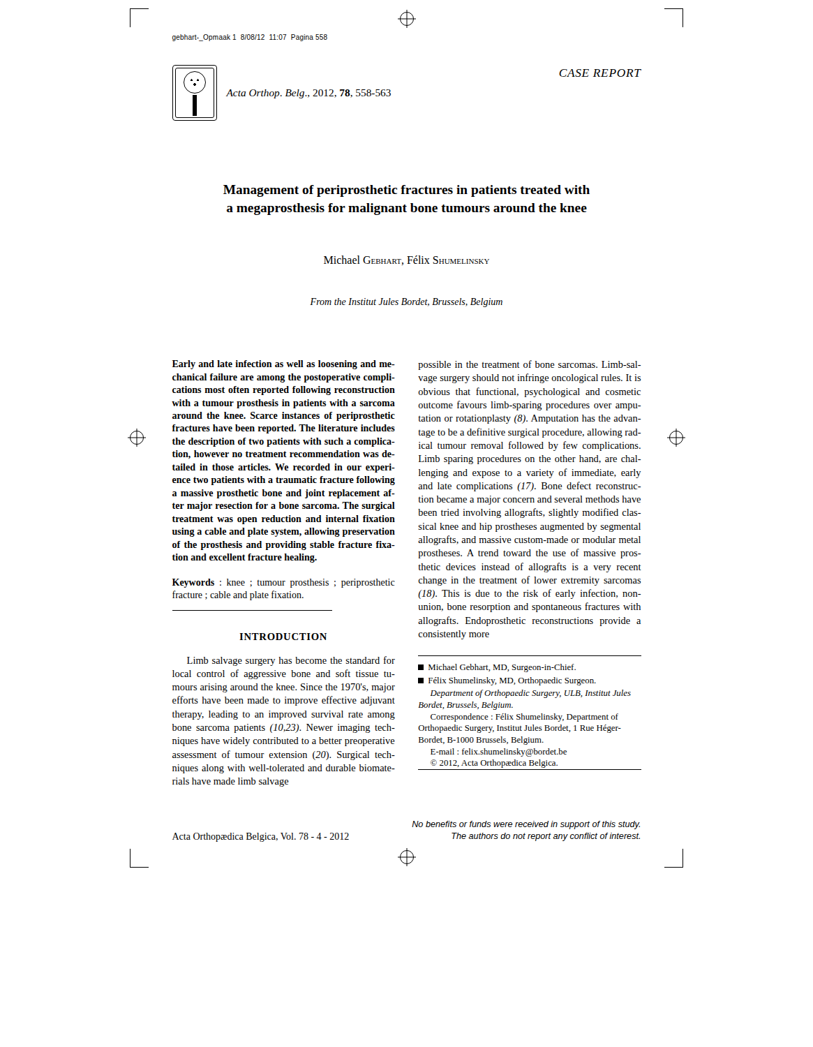gebhart-_Opmaak 1 8/08/12 11:07 Pagina 558
Acta Orthop. Belg., 2012, 78, 558-563
CASE REPORT
Management of periprosthetic fractures in patients treated with
a megaprosthesis for malignant bone tumours around the knee
Michael Gebhart, Félix Shumelinsky
From the Institut Jules Bordet, Brussels, Belgium
Early and late infection as well as loosening and mechanical failure are among the postoperative complications most often reported following reconstruction with a tumour prosthesis in patients with a sarcoma around the knee. Scarce instances of periprosthetic fractures have been reported. The literature includes the description of two patients with such a complication, however no treatment recommendation was detailed in those articles. We recorded in our experience two patients with a traumatic fracture following a massive prosthetic bone and joint replacement after major resection for a bone sarcoma. The surgical treatment was open reduction and internal fixation using a cable and plate system, allowing preservation of the prosthesis and providing stable fracture fixation and excellent fracture healing.
Keywords : knee ; tumour prosthesis ; periprosthetic fracture ; cable and plate fixation.
INTRODUCTION
Limb salvage surgery has become the standard for local control of aggressive bone and soft tissue tumours arising around the knee. Since the 1970's, major efforts have been made to improve effective adjuvant therapy, leading to an improved survival rate among bone sarcoma patients (10,23). Newer imaging techniques have widely contributed to a better preoperative assessment of tumour extension (20). Surgical techniques along with well-tolerated and durable biomaterials have made limb salvage
possible in the treatment of bone sarcomas. Limb-salvage surgery should not infringe oncological rules. It is obvious that functional, psychological and cosmetic outcome favours limb-sparing procedures over amputation or rotationplasty (8). Amputation has the advantage to be a definitive surgical procedure, allowing radical tumour removal followed by few complications. Limb sparing procedures on the other hand, are challenging and expose to a variety of immediate, early and late complications (17). Bone defect reconstruction became a major concern and several methods have been tried involving allografts, slightly modified classical knee and hip prostheses augmented by segmental allografts, and massive custom-made or modular metal prostheses. A trend toward the use of massive prosthetic devices instead of allografts is a very recent change in the treatment of lower extremity sarcomas (18). This is due to the risk of early infection, non-union, bone resorption and spontaneous fractures with allografts. Endoprosthetic reconstructions provide a consistently more
Michael Gebhart, MD, Surgeon-in-Chief.
Félix Shumelinsky, MD, Orthopaedic Surgeon.
Department of Orthopaedic Surgery, ULB, Institut Jules Bordet, Brussels, Belgium.
Correspondence : Félix Shumelinsky, Department of Orthopaedic Surgery, Institut Jules Bordet, 1 Rue Héger-Bordet, B-1000 Brussels, Belgium.
E-mail : felix.shumelinsky@bordet.be
© 2012, Acta Orthopædica Belgica.
Acta Orthopædica Belgica, Vol. 78 - 4 - 2012
No benefits or funds were received in support of this study.
The authors do not report any conflict of interest.